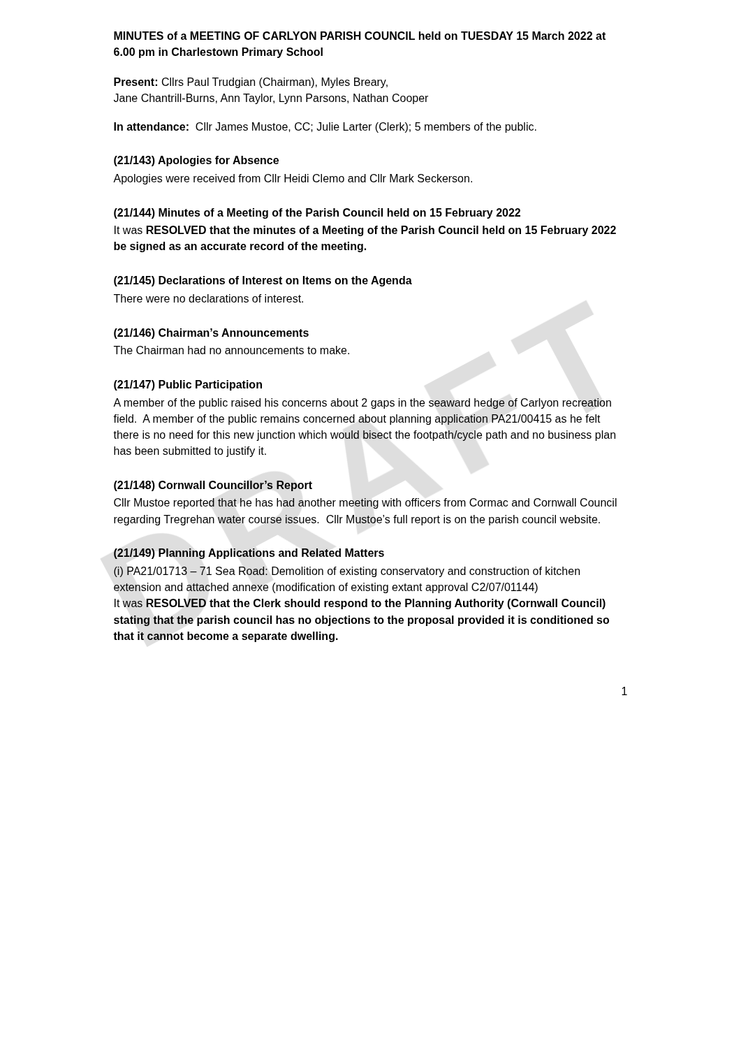DRAFT
MINUTES of a MEETING OF CARLYON PARISH COUNCIL held on TUESDAY 15 March 2022 at 6.00 pm in Charlestown Primary School
Present: Cllrs Paul Trudgian (Chairman), Myles Breary,
Jane Chantrill-Burns, Ann Taylor, Lynn Parsons, Nathan Cooper
In attendance: Cllr James Mustoe, CC; Julie Larter (Clerk); 5 members of the public.
(21/143) Apologies for Absence
Apologies were received from Cllr Heidi Clemo and Cllr Mark Seckerson.
(21/144) Minutes of a Meeting of the Parish Council held on 15 February 2022
It was RESOLVED that the minutes of a Meeting of the Parish Council held on 15 February 2022 be signed as an accurate record of the meeting.
(21/145) Declarations of Interest on Items on the Agenda
There were no declarations of interest.
(21/146) Chairman’s Announcements
The Chairman had no announcements to make.
(21/147) Public Participation
A member of the public raised his concerns about 2 gaps in the seaward hedge of Carlyon recreation field. A member of the public remains concerned about planning application PA21/00415 as he felt there is no need for this new junction which would bisect the footpath/cycle path and no business plan has been submitted to justify it.
(21/148) Cornwall Councillor’s Report
Cllr Mustoe reported that he has had another meeting with officers from Cormac and Cornwall Council regarding Tregrehan water course issues. Cllr Mustoe’s full report is on the parish council website.
(21/149) Planning Applications and Related Matters
(i) PA21/01713 – 71 Sea Road: Demolition of existing conservatory and construction of kitchen extension and attached annexe (modification of existing extant approval C2/07/01144)
It was RESOLVED that the Clerk should respond to the Planning Authority (Cornwall Council) stating that the parish council has no objections to the proposal provided it is conditioned so that it cannot become a separate dwelling.
1